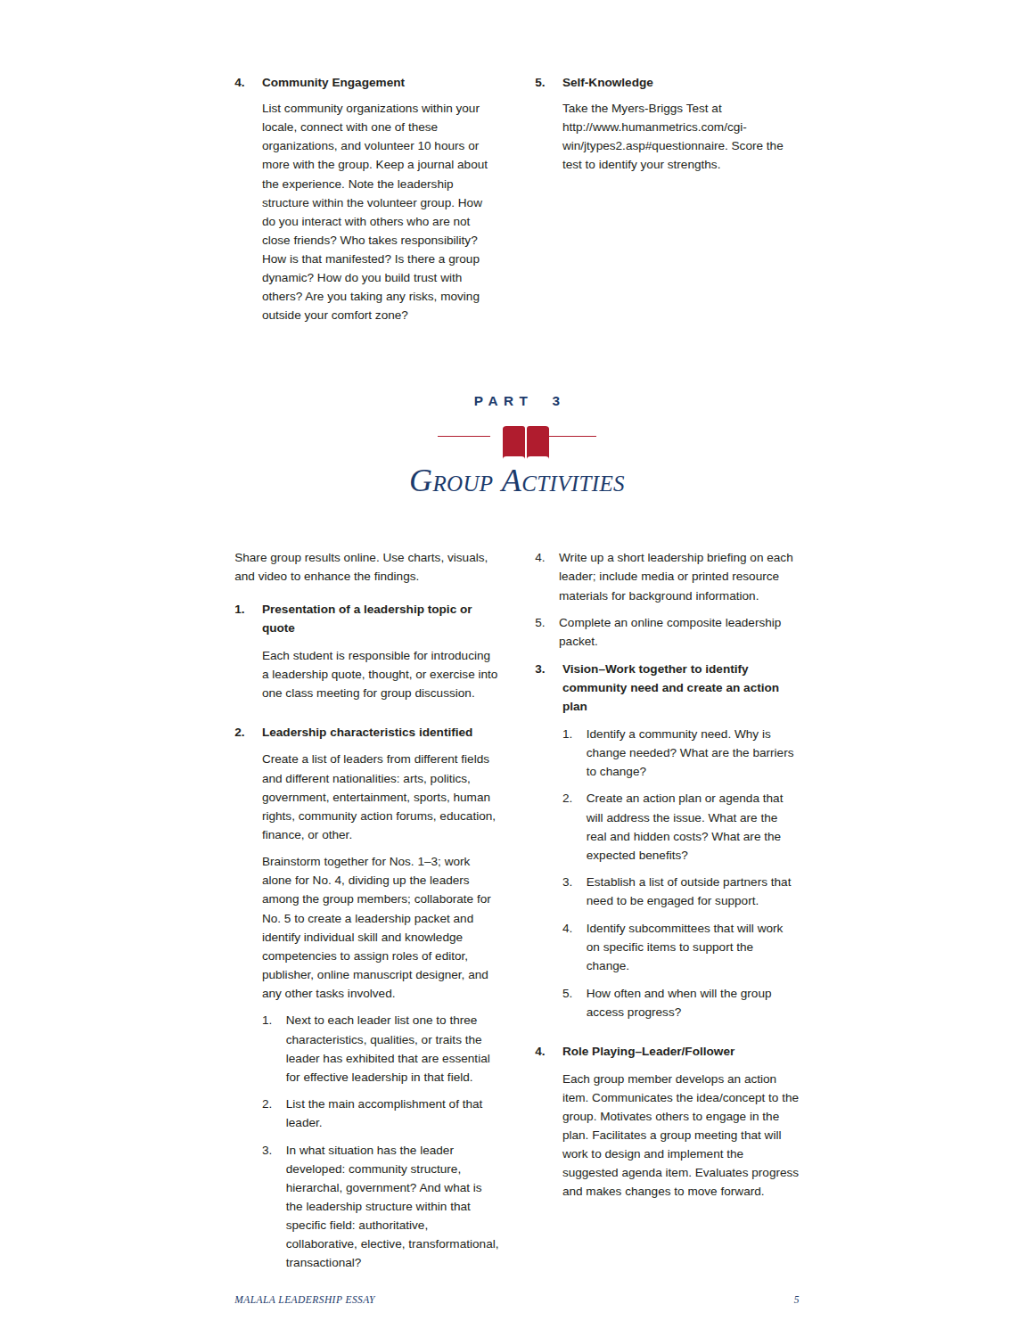4.
Community Engagement
List community organizations within your locale, connect with one of these organizations, and volunteer 10 hours or more with the group. Keep a journal about the experience. Note the leadership structure within the volunteer group. How do you interact with others who are not close friends? Who takes responsibility? How is that manifested? Is there a group dynamic? How do you build trust with others? Are you taking any risks, moving outside your comfort zone?
5.
Self-Knowledge
Take the Myers-Briggs Test at http://www.humanmetrics.com/cgi-win/jtypes2.asp#questionnaire. Score the test to identify your strengths.
PART 3
Group Activities
Share group results online. Use charts, visuals, and video to enhance the findings.
1.
Presentation of a leadership topic or quote
Each student is responsible for introducing a leadership quote, thought, or exercise into one class meeting for group discussion.
2.
Leadership characteristics identified
Create a list of leaders from different fields and different nationalities: arts, politics, government, entertainment, sports, human rights, community action forums, education, finance, or other.
Brainstorm together for Nos. 1–3; work alone for No. 4, dividing up the leaders among the group members; collaborate for No. 5 to create a leadership packet and identify individual skill and knowledge competencies to assign roles of editor, publisher, online manuscript designer, and any other tasks involved.
1.
Next to each leader list one to three characteristics, qualities, or traits the leader has exhibited that are essential for effective leadership in that field.
2.
List the main accomplishment of that leader.
3.
In what situation has the leader developed: community structure, hierarchal, government? And what is the leadership structure within that specific field: authoritative, collaborative, elective, transformational, transactional?
4.
Write up a short leadership briefing on each leader; include media or printed resource materials for background information.
5.
Complete an online composite leadership packet.
3.
Vision–Work together to identify community need and create an action plan
1.
Identify a community need. Why is change needed? What are the barriers to change?
2.
Create an action plan or agenda that will address the issue. What are the real and hidden costs? What are the expected benefits?
3.
Establish a list of outside partners that need to be engaged for support.
4.
Identify subcommittees that will work on specific items to support the change.
5.
How often and when will the group access progress?
4.
Role Playing–Leader/Follower
Each group member develops an action item. Communicates the idea/concept to the group. Motivates others to engage in the plan. Facilitates a group meeting that will work to design and implement the suggested agenda item. Evaluates progress and makes changes to move forward.
Malala Leadership Essay
5